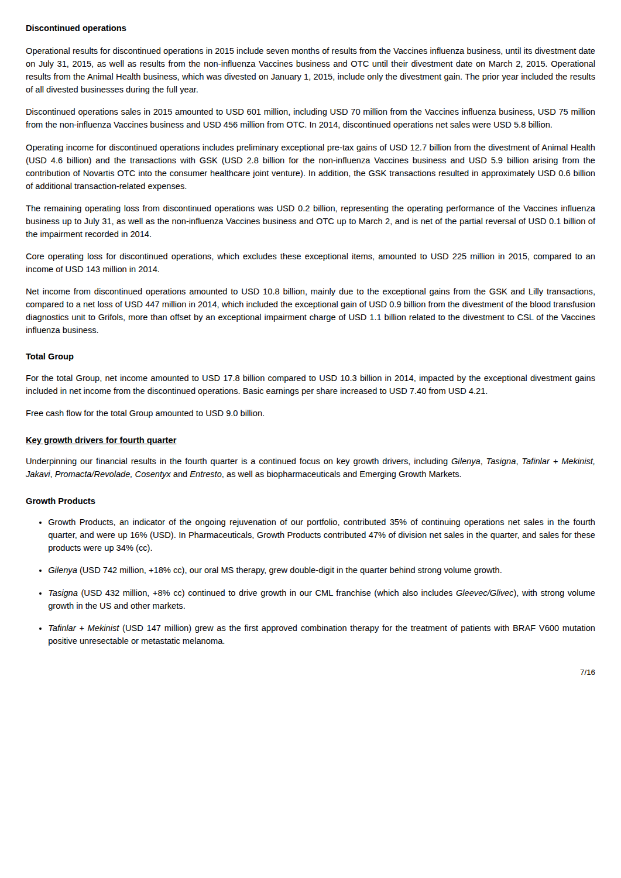Discontinued operations
Operational results for discontinued operations in 2015 include seven months of results from the Vaccines influenza business, until its divestment date on July 31, 2015, as well as results from the non-influenza Vaccines business and OTC until their divestment date on March 2, 2015. Operational results from the Animal Health business, which was divested on January 1, 2015, include only the divestment gain. The prior year included the results of all divested businesses during the full year.
Discontinued operations sales in 2015 amounted to USD 601 million, including USD 70 million from the Vaccines influenza business, USD 75 million from the non-influenza Vaccines business and USD 456 million from OTC. In 2014, discontinued operations net sales were USD 5.8 billion.
Operating income for discontinued operations includes preliminary exceptional pre-tax gains of USD 12.7 billion from the divestment of Animal Health (USD 4.6 billion) and the transactions with GSK (USD 2.8 billion for the non-influenza Vaccines business and USD 5.9 billion arising from the contribution of Novartis OTC into the consumer healthcare joint venture). In addition, the GSK transactions resulted in approximately USD 0.6 billion of additional transaction-related expenses.
The remaining operating loss from discontinued operations was USD 0.2 billion, representing the operating performance of the Vaccines influenza business up to July 31, as well as the non-influenza Vaccines business and OTC up to March 2, and is net of the partial reversal of USD 0.1 billion of the impairment recorded in 2014.
Core operating loss for discontinued operations, which excludes these exceptional items, amounted to USD 225 million in 2015, compared to an income of USD 143 million in 2014.
Net income from discontinued operations amounted to USD 10.8 billion, mainly due to the exceptional gains from the GSK and Lilly transactions, compared to a net loss of USD 447 million in 2014, which included the exceptional gain of USD 0.9 billion from the divestment of the blood transfusion diagnostics unit to Grifols, more than offset by an exceptional impairment charge of USD 1.1 billion related to the divestment to CSL of the Vaccines influenza business.
Total Group
For the total Group, net income amounted to USD 17.8 billion compared to USD 10.3 billion in 2014, impacted by the exceptional divestment gains included in net income from the discontinued operations. Basic earnings per share increased to USD 7.40 from USD 4.21.
Free cash flow for the total Group amounted to USD 9.0 billion.
Key growth drivers for fourth quarter
Underpinning our financial results in the fourth quarter is a continued focus on key growth drivers, including Gilenya, Tasigna, Tafinlar + Mekinist, Jakavi, Promacta/Revolade, Cosentyx and Entresto, as well as biopharmaceuticals and Emerging Growth Markets.
Growth Products
Growth Products, an indicator of the ongoing rejuvenation of our portfolio, contributed 35% of continuing operations net sales in the fourth quarter, and were up 16% (USD). In Pharmaceuticals, Growth Products contributed 47% of division net sales in the quarter, and sales for these products were up 34% (cc).
Gilenya (USD 742 million, +18% cc), our oral MS therapy, grew double-digit in the quarter behind strong volume growth.
Tasigna (USD 432 million, +8% cc) continued to drive growth in our CML franchise (which also includes Gleevec/Glivec), with strong volume growth in the US and other markets.
Tafinlar + Mekinist (USD 147 million) grew as the first approved combination therapy for the treatment of patients with BRAF V600 mutation positive unresectable or metastatic melanoma.
7/16